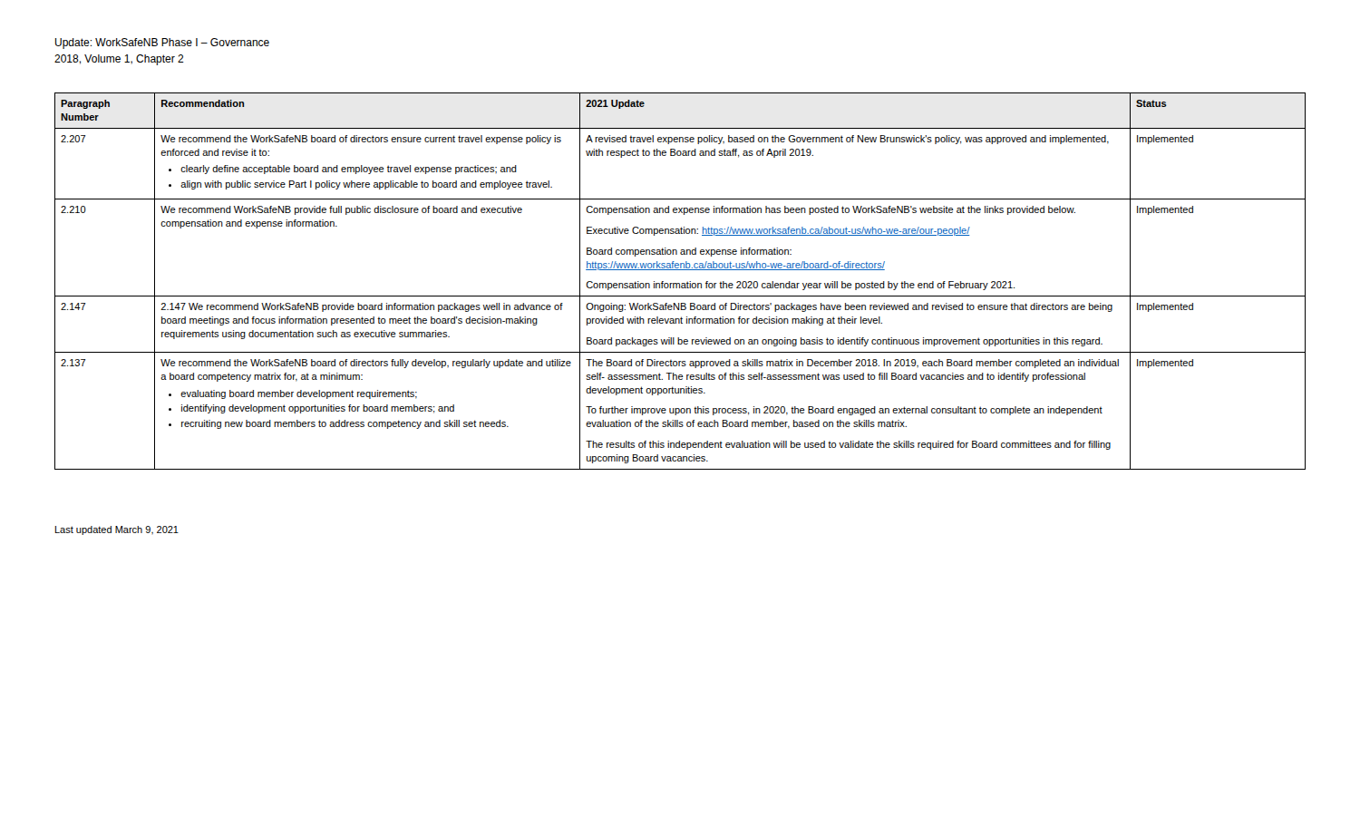Update: WorkSafeNB Phase I – Governance
2018, Volume 1, Chapter 2
| Paragraph Number | Recommendation | 2021 Update | Status |
| --- | --- | --- | --- |
| 2.207 | We recommend the WorkSafeNB board of directors ensure current travel expense policy is enforced and revise it to: clearly define acceptable board and employee travel expense practices; and align with public service Part I policy where applicable to board and employee travel. | A revised travel expense policy, based on the Government of New Brunswick's policy, was approved and implemented, with respect to the Board and staff, as of April 2019. | Implemented |
| 2.210 | We recommend WorkSafeNB provide full public disclosure of board and executive compensation and expense information. | Compensation and expense information has been posted to WorkSafeNB's website at the links provided below. Executive Compensation: https://www.worksafenb.ca/about-us/who-we-are/our-people/ Board compensation and expense information: https://www.worksafenb.ca/about-us/who-we-are/board-of-directors/ Compensation information for the 2020 calendar year will be posted by the end of February 2021. | Implemented |
| 2.147 | 2.147 We recommend WorkSafeNB provide board information packages well in advance of board meetings and focus information presented to meet the board's decision-making requirements using documentation such as executive summaries. | Ongoing: WorkSafeNB Board of Directors' packages have been reviewed and revised to ensure that directors are being provided with relevant information for decision making at their level. Board packages will be reviewed on an ongoing basis to identify continuous improvement opportunities in this regard. | Implemented |
| 2.137 | We recommend the WorkSafeNB board of directors fully develop, regularly update and utilize a board competency matrix for, at a minimum: evaluating board member development requirements; identifying development opportunities for board members; and recruiting new board members to address competency and skill set needs. | The Board of Directors approved a skills matrix in December 2018. In 2019, each Board member completed an individual self- assessment. The results of this self-assessment was used to fill Board vacancies and to identify professional development opportunities. To further improve upon this process, in 2020, the Board engaged an external consultant to complete an independent evaluation of the skills of each Board member, based on the skills matrix. The results of this independent evaluation will be used to validate the skills required for Board committees and for filling upcoming Board vacancies. | Implemented |
Last updated March 9, 2021